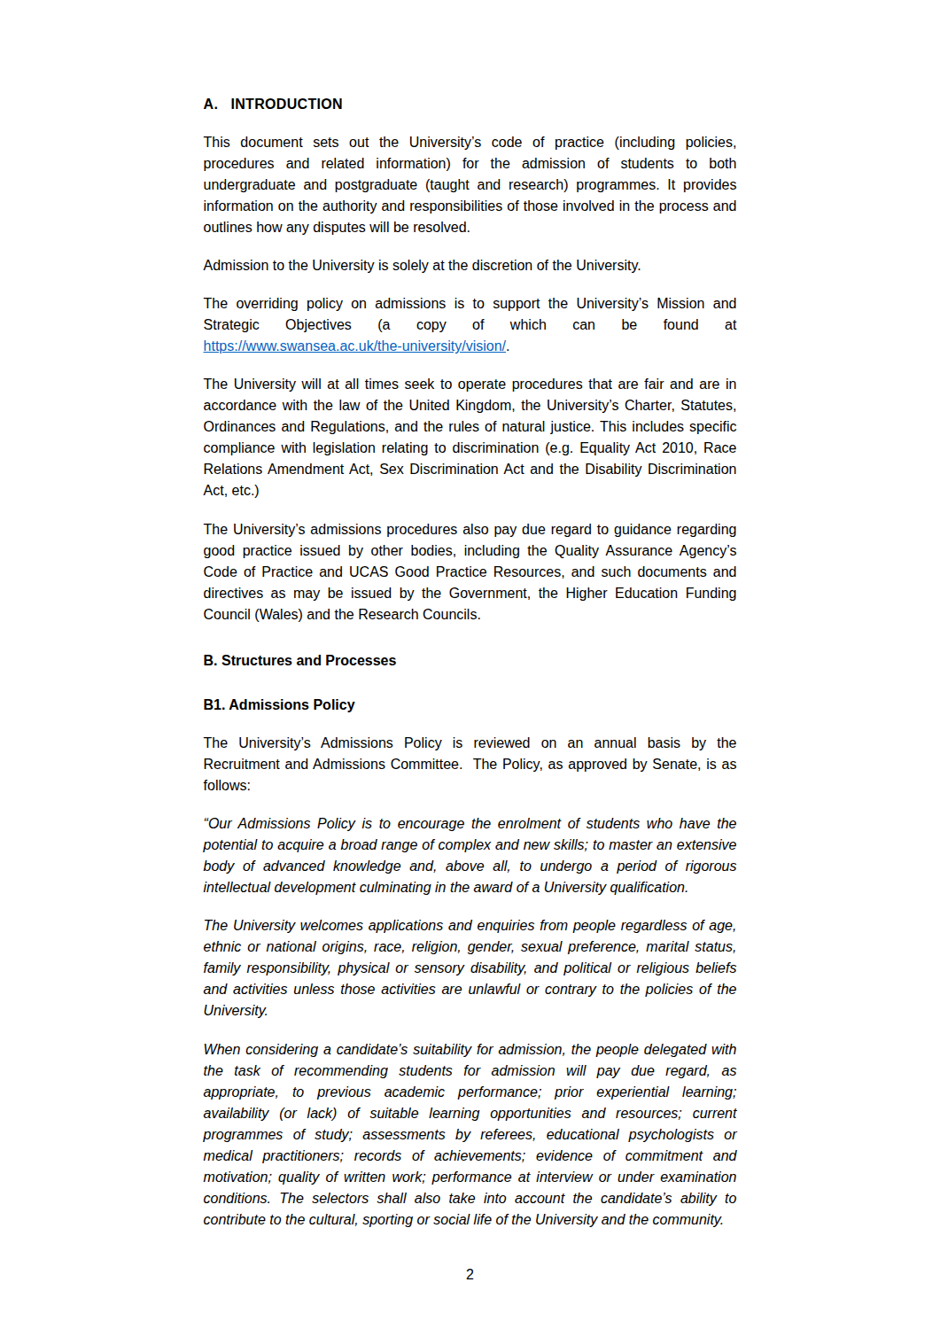A. INTRODUCTION
This document sets out the University’s code of practice (including policies, procedures and related information) for the admission of students to both undergraduate and postgraduate (taught and research) programmes. It provides information on the authority and responsibilities of those involved in the process and outlines how any disputes will be resolved.
Admission to the University is solely at the discretion of the University.
The overriding policy on admissions is to support the University’s Mission and Strategic Objectives (a copy of which can be found at https://www.swansea.ac.uk/the-university/vision/.
The University will at all times seek to operate procedures that are fair and are in accordance with the law of the United Kingdom, the University’s Charter, Statutes, Ordinances and Regulations, and the rules of natural justice. This includes specific compliance with legislation relating to discrimination (e.g. Equality Act 2010, Race Relations Amendment Act, Sex Discrimination Act and the Disability Discrimination Act, etc.)
The University’s admissions procedures also pay due regard to guidance regarding good practice issued by other bodies, including the Quality Assurance Agency’s Code of Practice and UCAS Good Practice Resources, and such documents and directives as may be issued by the Government, the Higher Education Funding Council (Wales) and the Research Councils.
B. Structures and Processes
B1. Admissions Policy
The University’s Admissions Policy is reviewed on an annual basis by the Recruitment and Admissions Committee. The Policy, as approved by Senate, is as follows:
“Our Admissions Policy is to encourage the enrolment of students who have the potential to acquire a broad range of complex and new skills; to master an extensive body of advanced knowledge and, above all, to undergo a period of rigorous intellectual development culminating in the award of a University qualification.
The University welcomes applications and enquiries from people regardless of age, ethnic or national origins, race, religion, gender, sexual preference, marital status, family responsibility, physical or sensory disability, and political or religious beliefs and activities unless those activities are unlawful or contrary to the policies of the University.
When considering a candidate’s suitability for admission, the people delegated with the task of recommending students for admission will pay due regard, as appropriate, to previous academic performance; prior experiential learning; availability (or lack) of suitable learning opportunities and resources; current programmes of study; assessments by referees, educational psychologists or medical practitioners; records of achievements; evidence of commitment and motivation; quality of written work; performance at interview or under examination conditions. The selectors shall also take into account the candidate’s ability to contribute to the cultural, sporting or social life of the University and the community.
2